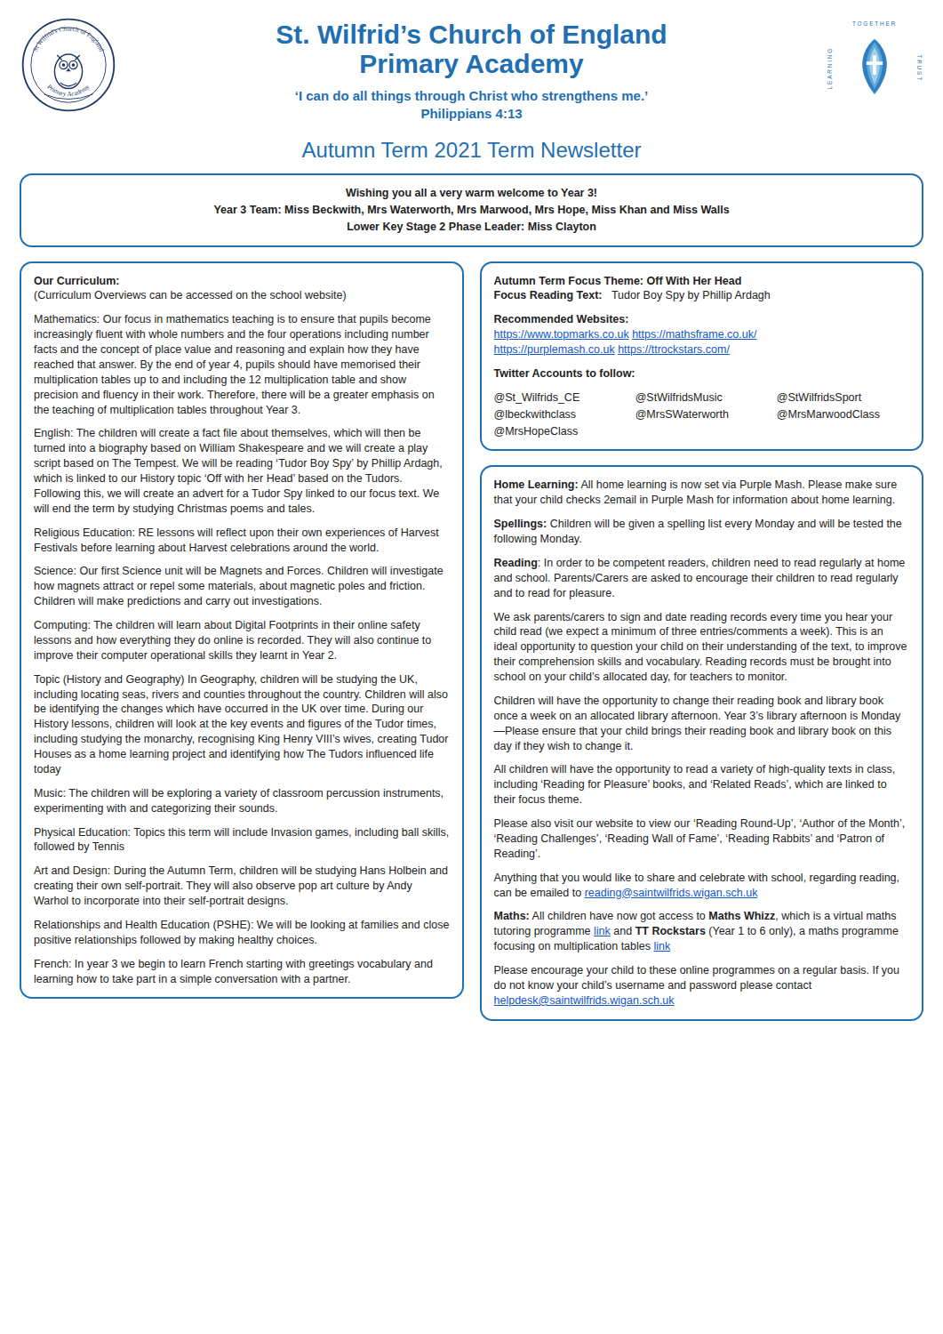St Wilfrid's Church of England Primary Academy
St. Wilfrid’s Church of England
Primary Academy
‘I can do all things through Christ who strengthens me.’ Philippians 4:13
TOGETHER LEARNING TRUST
Autumn Term 2021 Term Newsletter
Wishing you all a very warm welcome to Year 3!
Year 3 Team: Miss Beckwith, Mrs Waterworth, Mrs Marwood, Mrs Hope, Miss Khan and Miss Walls
Lower Key Stage 2 Phase Leader: Miss Clayton
Our Curriculum:
(Curriculum Overviews can be accessed on the school website)
Mathematics: Our focus in mathematics teaching is to ensure that pupils become increasingly fluent with whole numbers and the four operations including number facts and the concept of place value and reasoning and explain how they have reached that answer. By the end of year 4, pupils should have memorised their multiplication tables up to and including the 12 multiplication table and show precision and fluency in their work. Therefore, there will be a greater emphasis on the teaching of multiplication tables throughout Year 3.
English: The children will create a fact file about themselves, which will then be turned into a biography based on William Shakespeare and we will create a play script based on The Tempest. We will be reading ‘Tudor Boy Spy’ by Phillip Ardagh, which is linked to our History topic ‘Off with her Head’ based on the Tudors. Following this, we will create an advert for a Tudor Spy linked to our focus text. We will end the term by studying Christmas poems and tales.
Religious Education: RE lessons will reflect upon their own experiences of Harvest Festivals before learning about Harvest celebrations around the world.
Science: Our first Science unit will be Magnets and Forces. Children will investigate how magnets attract or repel some materials, about magnetic poles and friction. Children will make predictions and carry out investigations.
Computing: The children will learn about Digital Footprints in their online safety lessons and how everything they do online is recorded. They will also continue to improve their computer operational skills they learnt in Year 2.
Topic (History and Geography) In Geography, children will be studying the UK, including locating seas, rivers and counties throughout the country. Children will also be identifying the changes which have occurred in the UK over time. During our History lessons, children will look at the key events and figures of the Tudor times, including studying the monarchy, recognising King Henry VIII’s wives, creating Tudor Houses as a home learning project and identifying how The Tudors influenced life today
Music: The children will be exploring a variety of classroom percussion instruments, experimenting with and categorizing their sounds.
Physical Education: Topics this term will include Invasion games, including ball skills, followed by Tennis
Art and Design: During the Autumn Term, children will be studying Hans Holbein and creating their own self-portrait. They will also observe pop art culture by Andy Warhol to incorporate into their self-portrait designs.
Relationships and Health Education (PSHE): We will be looking at families and close positive relationships followed by making healthy choices.
French: In year 3 we begin to learn French starting with greetings vocabulary and learning how to take part in a simple conversation with a partner.
Autumn Term Focus Theme: Off With Her Head
Focus Reading Text: Tudor Boy Spy by Phillip Ardagh
Recommended Websites:
https://www.topmarks.co.uk https://mathsframe.co.uk/
https://purplemash.co.uk https://ttrockstars.com/
Twitter Accounts to follow:
@St_Wilfrids_CE@StWilfridsMusic@StWilfridsSport @lbeckwithclass@MrsSWaterworth@MrsMarwoodClass @MrsHopeClass
Home Learning: All home learning is now set via Purple Mash. Please make sure that your child checks 2email in Purple Mash for information about home learning.
Spellings: Children will be given a spelling list every Monday and will be tested the following Monday.
Reading: In order to be competent readers, children need to read regularly at home and school. Parents/Carers are asked to encourage their children to read regularly and to read for pleasure.
We ask parents/carers to sign and date reading records every time you hear your child read (we expect a minimum of three entries/comments a week). This is an ideal opportunity to question your child on their understanding of the text, to improve their comprehension skills and vocabulary. Reading records must be brought into school on your child’s allocated day, for teachers to monitor.
Children will have the opportunity to change their reading book and library book once a week on an allocated library afternoon. Year 3’s library afternoon is Monday—Please ensure that your child brings their reading book and library book on this day if they wish to change it.
All children will have the opportunity to read a variety of high-quality texts in class, including ‘Reading for Pleasure’ books, and ‘Related Reads’, which are linked to their focus theme.
Please also visit our website to view our ‘Reading Round-Up’, ‘Author of the Month’, ‘Reading Challenges’, ‘Reading Wall of Fame’, ‘Reading Rabbits’ and ‘Patron of Reading’.
Anything that you would like to share and celebrate with school, regarding reading, can be emailed to reading@saintwilfrids.wigan.sch.uk
Maths: All children have now got access to Maths Whizz, which is a virtual maths tutoring programme link and TT Rockstars (Year 1 to 6 only), a maths programme focusing on multiplication tables link
Please encourage your child to these online programmes on a regular basis. If you do not know your child’s username and password please contact helpdesk@saintwilfrids.wigan.sch.uk